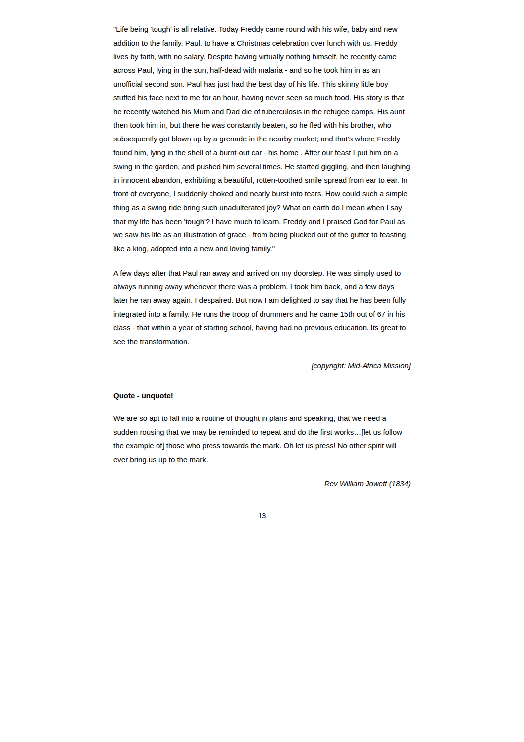"Life being 'tough' is all relative. Today Freddy came round with his wife, baby and new addition to the family, Paul, to have a Christmas celebration over lunch with us. Freddy lives by faith, with no salary. Despite having virtually nothing himself, he recently came across Paul, lying in the sun, half-dead with malaria - and so he took him in as an unofficial second son. Paul has just had the best day of his life. This skinny little boy stuffed his face next to me for an hour, having never seen so much food. His story is that he recently watched his Mum and Dad die of tuberculosis in the refugee camps. His aunt then took him in, but there he was constantly beaten, so he fled with his brother, who subsequently got blown up by a grenade in the nearby market; and that's where Freddy found him, lying in the shell of a burnt-out car - his home . After our feast I put him on a swing in the garden, and pushed him several times. He started giggling, and then laughing in innocent abandon, exhibiting a beautiful, rotten-toothed smile spread from ear to ear. In front of everyone, I suddenly choked and nearly burst into tears. How could such a simple thing as a swing ride bring such unadulterated joy? What on earth do I mean when I say that my life has been 'tough'? I have much to learn. Freddy and I praised God for Paul as we saw his life as an illustration of grace - from being plucked out of the gutter to feasting like a king, adopted into a new and loving family."
A few days after that Paul ran away and arrived on my doorstep. He was simply used to always running away whenever there was a problem. I took him back, and a few days later he ran away again. I despaired. But now I am delighted to say that he has been fully integrated into a family. He runs the troop of drummers and he came 15th out of 67 in his class - that within a year of starting school, having had no previous education. Its great to see the transformation.
[copyright: Mid-Africa Mission]
Quote - unquote!
We are so apt to fall into a routine of thought in plans and speaking, that we need a sudden rousing that we may be reminded to repeat and do the first works…[let us follow the example of] those who press towards the mark. Oh let us press! No other spirit will ever bring us up to the mark.
Rev William Jowett (1834)
13